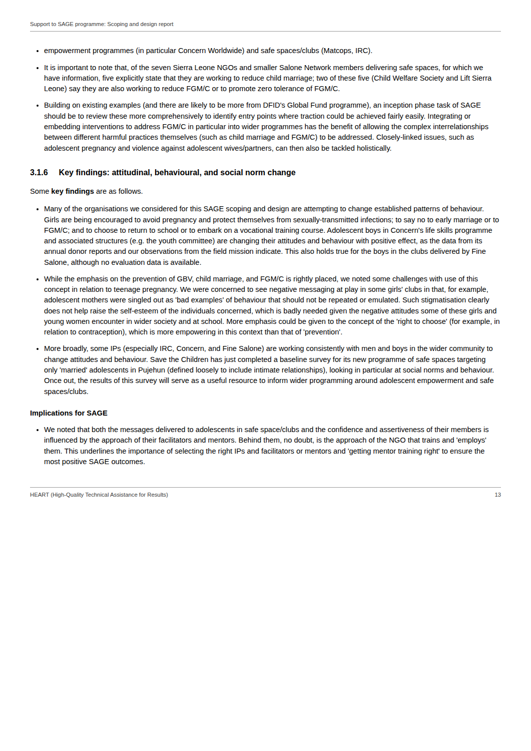Support to SAGE programme: Scoping and design report
empowerment programmes (in particular Concern Worldwide) and safe spaces/clubs (Matcops, IRC).
It is important to note that, of the seven Sierra Leone NGOs and smaller Salone Network members delivering safe spaces, for which we have information, five explicitly state that they are working to reduce child marriage; two of these five (Child Welfare Society and Lift Sierra Leone) say they are also working to reduce FGM/C or to promote zero tolerance of FGM/C.
Building on existing examples (and there are likely to be more from DFID's Global Fund programme), an inception phase task of SAGE should be to review these more comprehensively to identify entry points where traction could be achieved fairly easily. Integrating or embedding interventions to address FGM/C in particular into wider programmes has the benefit of allowing the complex interrelationships between different harmful practices themselves (such as child marriage and FGM/C) to be addressed. Closely-linked issues, such as adolescent pregnancy and violence against adolescent wives/partners, can then also be tackled holistically.
3.1.6 Key findings: attitudinal, behavioural, and social norm change
Some key findings are as follows.
Many of the organisations we considered for this SAGE scoping and design are attempting to change established patterns of behaviour. Girls are being encouraged to avoid pregnancy and protect themselves from sexually-transmitted infections; to say no to early marriage or to FGM/C; and to choose to return to school or to embark on a vocational training course. Adolescent boys in Concern's life skills programme and associated structures (e.g. the youth committee) are changing their attitudes and behaviour with positive effect, as the data from its annual donor reports and our observations from the field mission indicate. This also holds true for the boys in the clubs delivered by Fine Salone, although no evaluation data is available.
While the emphasis on the prevention of GBV, child marriage, and FGM/C is rightly placed, we noted some challenges with use of this concept in relation to teenage pregnancy. We were concerned to see negative messaging at play in some girls' clubs in that, for example, adolescent mothers were singled out as 'bad examples' of behaviour that should not be repeated or emulated. Such stigmatisation clearly does not help raise the self-esteem of the individuals concerned, which is badly needed given the negative attitudes some of these girls and young women encounter in wider society and at school. More emphasis could be given to the concept of the 'right to choose' (for example, in relation to contraception), which is more empowering in this context than that of 'prevention'.
More broadly, some IPs (especially IRC, Concern, and Fine Salone) are working consistently with men and boys in the wider community to change attitudes and behaviour. Save the Children has just completed a baseline survey for its new programme of safe spaces targeting only 'married' adolescents in Pujehun (defined loosely to include intimate relationships), looking in particular at social norms and behaviour. Once out, the results of this survey will serve as a useful resource to inform wider programming around adolescent empowerment and safe spaces/clubs.
Implications for SAGE
We noted that both the messages delivered to adolescents in safe space/clubs and the confidence and assertiveness of their members is influenced by the approach of their facilitators and mentors. Behind them, no doubt, is the approach of the NGO that trains and 'employs' them. This underlines the importance of selecting the right IPs and facilitators or mentors and 'getting mentor training right' to ensure the most positive SAGE outcomes.
HEART (High-Quality Technical Assistance for Results) 13